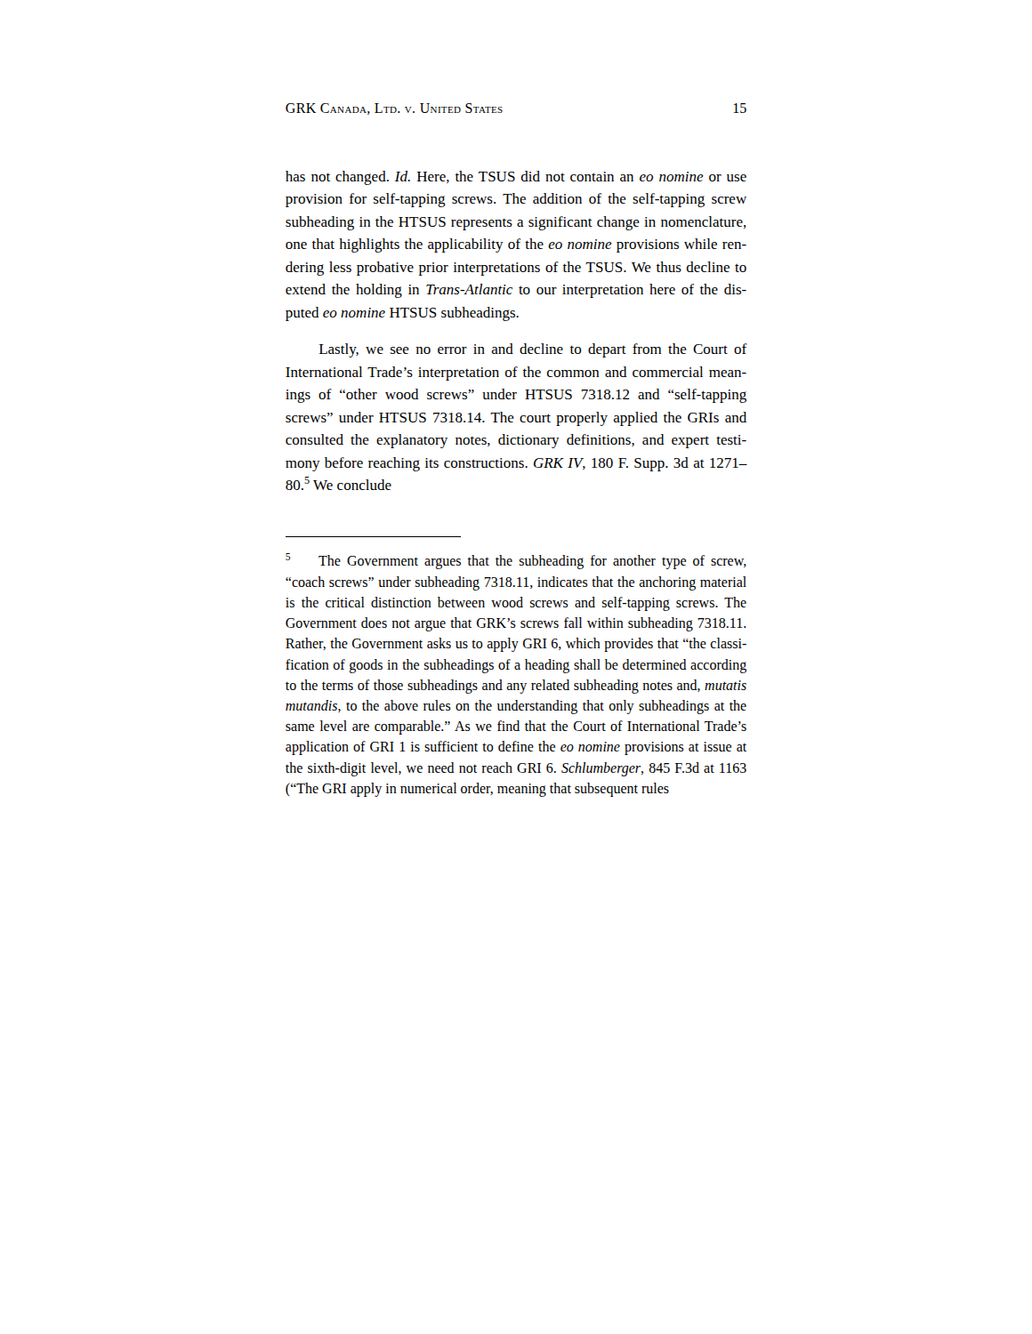GRK Canada, Ltd. v. United States 15
has not changed. Id. Here, the TSUS did not contain an eo nomine or use provision for self-tapping screws. The addition of the self-tapping screw subheading in the HTSUS represents a significant change in nomenclature, one that highlights the applicability of the eo nomine provisions while rendering less probative prior interpretations of the TSUS. We thus decline to extend the holding in Trans-Atlantic to our interpretation here of the disputed eo nomine HTSUS subheadings.
Lastly, we see no error in and decline to depart from the Court of International Trade’s interpretation of the common and commercial meanings of “other wood screws” under HTSUS 7318.12 and “self-tapping screws” under HTSUS 7318.14. The court properly applied the GRIs and consulted the explanatory notes, dictionary definitions, and expert testimony before reaching its constructions. GRK IV, 180 F. Supp. 3d at 1271–80.5 We conclude
5 The Government argues that the subheading for another type of screw, “coach screws” under subheading 7318.11, indicates that the anchoring material is the critical distinction between wood screws and self-tapping screws. The Government does not argue that GRK’s screws fall within subheading 7318.11. Rather, the Government asks us to apply GRI 6, which provides that “the classification of goods in the subheadings of a heading shall be determined according to the terms of those subheadings and any related subheading notes and, mutatis mutandis, to the above rules on the understanding that only subheadings at the same level are comparable.” As we find that the Court of International Trade’s application of GRI 1 is sufficient to define the eo nomine provisions at issue at the sixth-digit level, we need not reach GRI 6. Schlumberger, 845 F.3d at 1163 (“The GRI apply in numerical order, meaning that subsequent rules